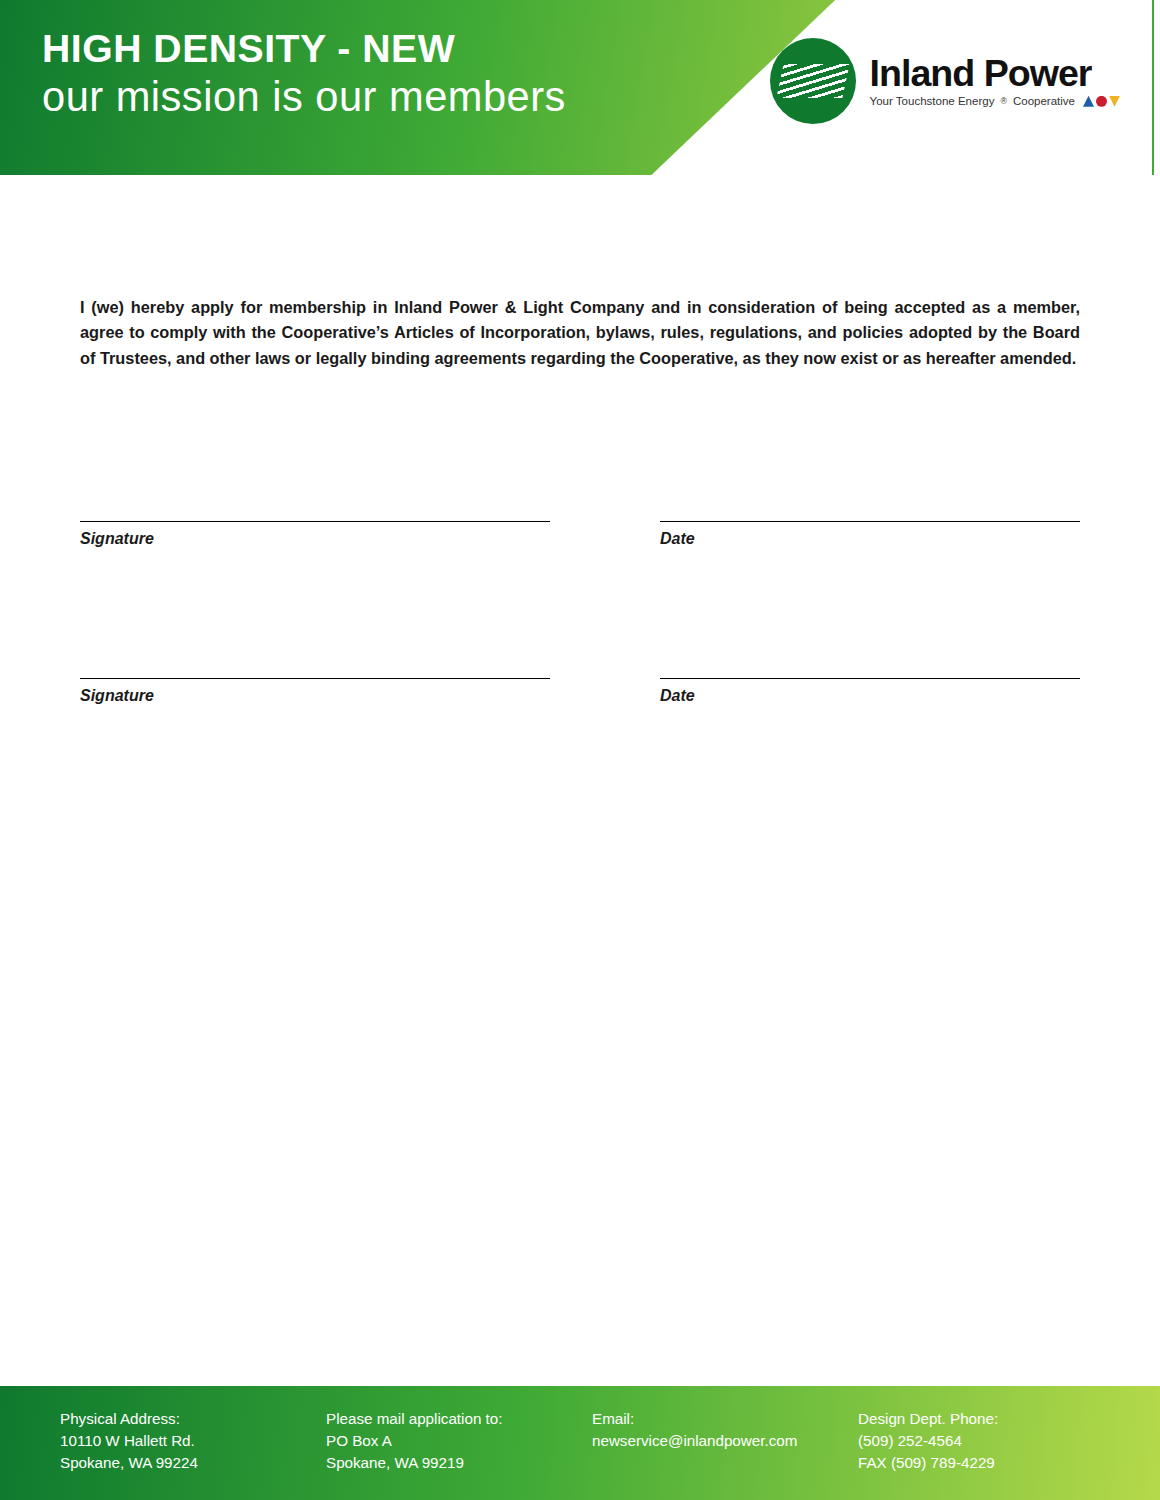High Density - New
our mission is our members
Inland Power Your Touchstone Energy® Cooperative
I (we) hereby apply for membership in Inland Power & Light Company and in consideration of being accepted as a member, agree to comply with the Cooperative’s Articles of Incorporation, bylaws, rules, regulations, and policies adopted by the Board of Trustees, and other laws or legally binding agreements regarding the Cooperative, as they now exist or as hereafter amended.
Signature
Date
Signature
Date
Physical Address:
10110 W Hallett Rd.
Spokane, WA 99224
Please mail application to:
PO Box A
Spokane, WA 99219
Email:
newservice@inlandpower.com
Design Dept. Phone:
(509) 252-4564
FAX (509) 789-4229